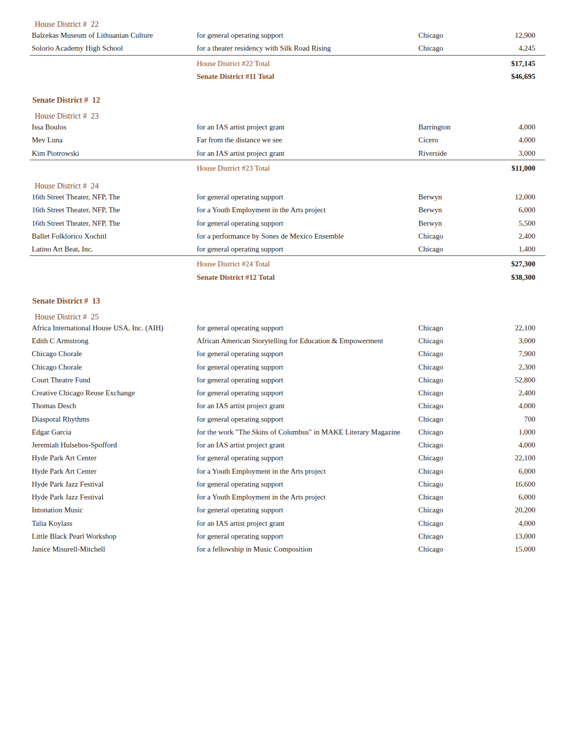House District # 22
| Balzekas Museum of Lithuanian Culture | for general operating support | Chicago | 12,900 |
| Solorio Academy High School | for a theater residency with Silk Road Rising | Chicago | 4,245 |
| | House District #22 Total | | $17,145 |
| | Senate District #11 Total | | $46,695 |
Senate District # 12
House District # 23
| Issa Boulos | for an IAS artist project grant | Barrington | 4,000 |
| Mev Luna | Far from the distance we see | Cicero | 4,000 |
| Kim Piotrowski | for an IAS artist project grant | Riverside | 3,000 |
| | House District #23 Total | | $11,000 |
House District # 24
| 16th Street Theater, NFP, The | for general operating support | Berwyn | 12,000 |
| 16th Street Theater, NFP, The | for a Youth Employment in the Arts project | Berwyn | 6,000 |
| 16th Street Theater, NFP, The | for general operating support | Berwyn | 5,500 |
| Ballet Folklorico Xochitl | for a performance by Sones de Mexico Ensemble | Chicago | 2,400 |
| Latino Art Beat, Inc. | for general operating support | Chicago | 1,400 |
| | House District #24 Total | | $27,300 |
| | Senate District #12 Total | | $38,300 |
Senate District # 13
House District # 25
| Africa International House USA, Inc. (AIH) | for general operating support | Chicago | 22,100 |
| Edith C Armstrong | African American Storytelling for Education & Empowerment | Chicago | 3,000 |
| Chicago Chorale | for general operating support | Chicago | 7,900 |
| Chicago Chorale | for general operating support | Chicago | 2,300 |
| Court Theatre Fund | for general operating support | Chicago | 52,800 |
| Creative Chicago Reuse Exchange | for general operating support | Chicago | 2,400 |
| Thomas Desch | for an IAS artist project grant | Chicago | 4,000 |
| Diasporal Rhythms | for general operating support | Chicago | 700 |
| Edgar Garcia | for the work "The Skins of Columbus" in MAKE Literary Magazine | Chicago | 1,000 |
| Jeremiah Hulsebos-Spofford | for an IAS artist project grant | Chicago | 4,000 |
| Hyde Park Art Center | for general operating support | Chicago | 22,100 |
| Hyde Park Art Center | for a Youth Employment in the Arts project | Chicago | 6,000 |
| Hyde Park Jazz Festival | for general operating support | Chicago | 16,600 |
| Hyde Park Jazz Festival | for a Youth Employment in the Arts project | Chicago | 6,000 |
| Intonation Music | for general operating support | Chicago | 20,200 |
| Talia Koylass | for an IAS artist project grant | Chicago | 4,000 |
| Little Black Pearl Workshop | for general operating support | Chicago | 13,000 |
| Janice Misurell-Mitchell | for a fellowship in Music Composition | Chicago | 15,000 |